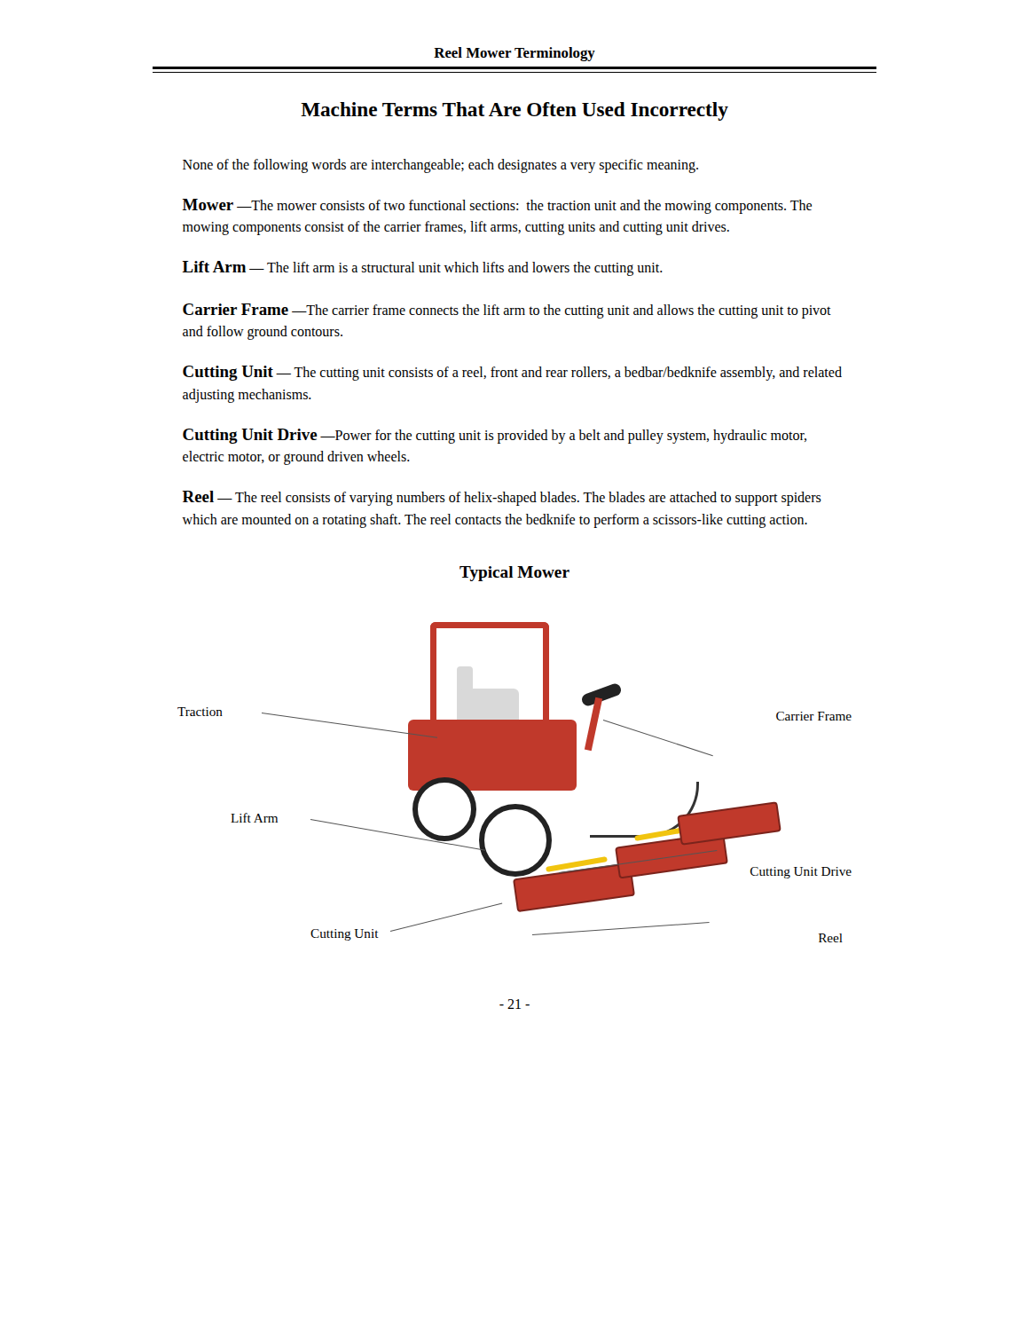Reel Mower Terminology
Machine Terms That Are Often Used Incorrectly
None of the following words are interchangeable; each designates a very specific meaning.
Mower —The mower consists of two functional sections: the traction unit and the mowing components. The mowing components consist of the carrier frames, lift arms, cutting units and cutting unit drives.
Lift Arm — The lift arm is a structural unit which lifts and lowers the cutting unit.
Carrier Frame —The carrier frame connects the lift arm to the cutting unit and allows the cutting unit to pivot and follow ground contours.
Cutting Unit — The cutting unit consists of a reel, front and rear rollers, a bedbar/bedknife assembly, and related adjusting mechanisms.
Cutting Unit Drive —Power for the cutting unit is provided by a belt and pulley system, hydraulic motor, electric motor, or ground driven wheels.
Reel — The reel consists of varying numbers of helix-shaped blades. The blades are attached to support spiders which are mounted on a rotating shaft. The reel contacts the bedknife to perform a scissors-like cutting action.
Typical Mower
Traction
Lift Arm
Cutting Unit
Carrier Frame
Cutting Unit Drive
Reel
- 21 -